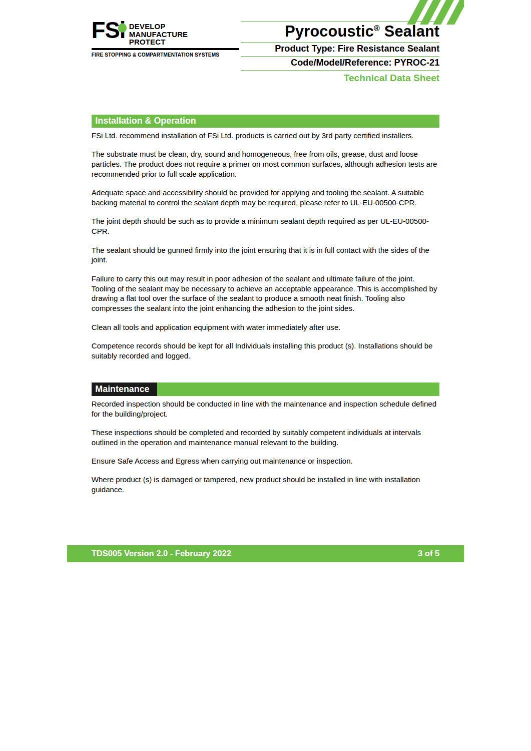FSi
DEVELOP
MANUFACTURE
PROTECT
FIRE STOPPING & COMPARTMENTATION SYSTEMS
Pyrocoustic® Sealant
Product Type: Fire Resistance Sealant
Code/Model/Reference: PYROC-21
Technical Data Sheet
Installation & Operation
FSi Ltd. recommend installation of FSi Ltd. products is carried out by 3rd party certified installers.
The substrate must be clean, dry, sound and homogeneous, free from oils, grease, dust and loose particles. The product does not require a primer on most common surfaces, although adhesion tests are recommended prior to full scale application.
Adequate space and accessibility should be provided for applying and tooling the sealant. A suitable backing material to control the sealant depth may be required, please refer to UL-EU-00500-CPR.
The joint depth should be such as to provide a minimum sealant depth required as per UL-EU-00500-CPR.
The sealant should be gunned firmly into the joint ensuring that it is in full contact with the sides of the joint.
Failure to carry this out may result in poor adhesion of the sealant and ultimate failure of the joint. Tooling of the sealant may be necessary to achieve an acceptable appearance. This is accomplished by drawing a flat tool over the surface of the sealant to produce a smooth neat finish. Tooling also compresses the sealant into the joint enhancing the adhesion to the joint sides.
Clean all tools and application equipment with water immediately after use.
Competence records should be kept for all Individuals installing this product (s). Installations should be suitably recorded and logged.
Maintenance
Recorded inspection should be conducted in line with the maintenance and inspection schedule defined for the building/project.
These inspections should be completed and recorded by suitably competent individuals at intervals outlined in the operation and maintenance manual relevant to the building.
Ensure Safe Access and Egress when carrying out maintenance or inspection.
Where product (s) is damaged or tampered, new product should be installed in line with installation guidance.
TDS005 Version 2.0 - February 2022
3 of 5